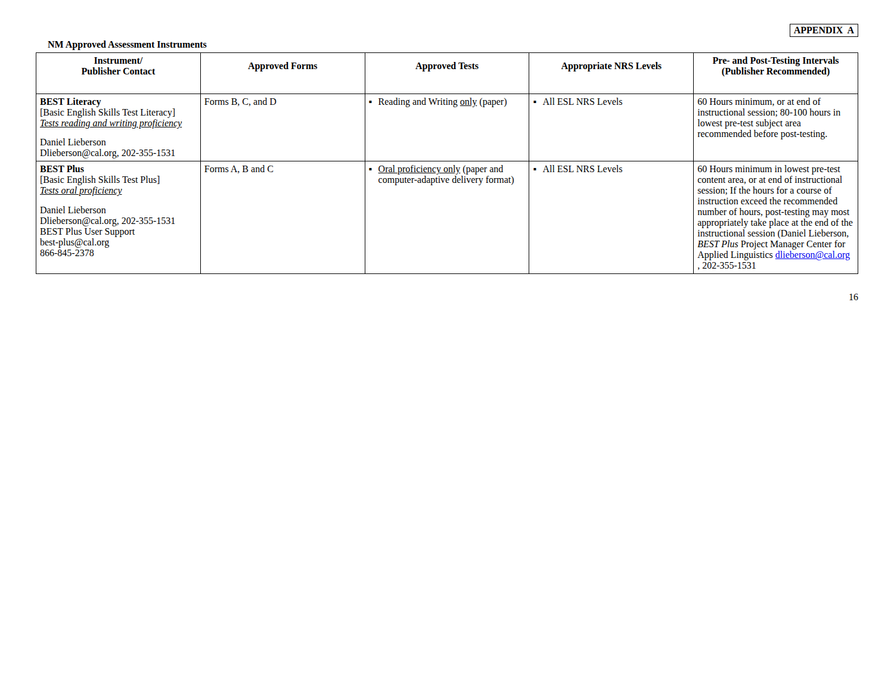APPENDIX A
NM Approved Assessment Instruments
| Instrument/ Publisher Contact | Approved Forms | Approved Tests | Appropriate NRS Levels | Pre- and Post-Testing Intervals (Publisher Recommended) |
| --- | --- | --- | --- | --- |
| BEST Literacy [Basic English Skills Test Literacy] Tests reading and writing proficiency Daniel Lieberson Dlieberson@cal.org, 202-355-1531 | Forms B, C, and D | Reading and Writing only (paper) | All ESL NRS Levels | 60 Hours minimum, or at end of instructional session; 80-100 hours in lowest pre-test subject area recommended before post-testing. |
| BEST Plus [Basic English Skills Test Plus] Tests oral proficiency Daniel Lieberson Dlieberson@cal.org, 202-355-1531 BEST Plus User Support best-plus@cal.org 866-845-2378 | Forms A, B and C | Oral proficiency only (paper and computer-adaptive delivery format) | All ESL NRS Levels | 60 Hours minimum in lowest pre-test content area, or at end of instructional session; If the hours for a course of instruction exceed the recommended number of hours, post-testing may most appropriately take place at the end of the instructional session (Daniel Lieberson, BEST Plus Project Manager Center for Applied Linguistics dlieberson@cal.org , 202-355-1531 |
16